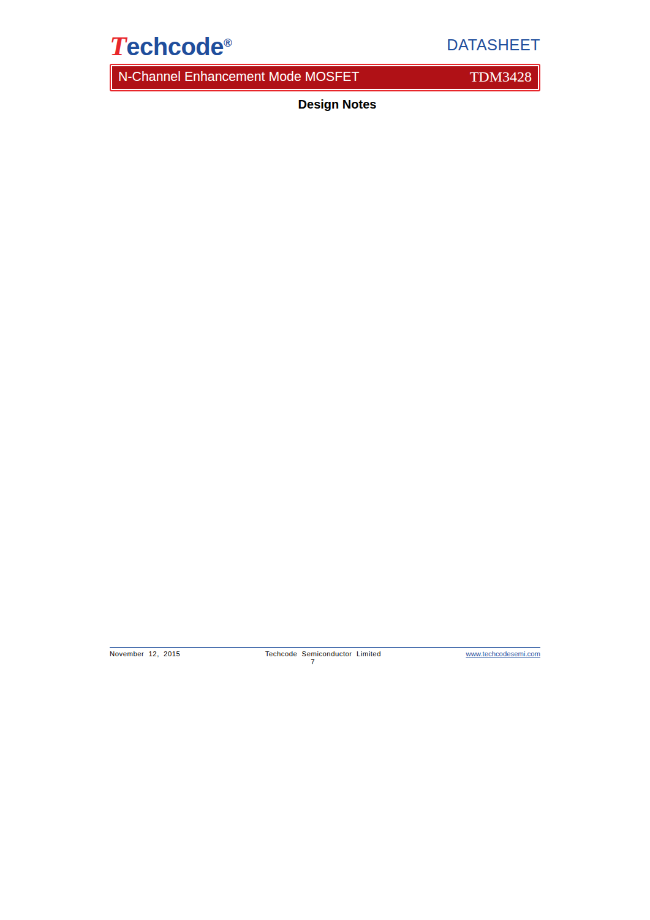Techcode®
DATASHEET
N-Channel Enhancement Mode MOSFET TDM3428
Design Notes
November 12, 2015 Techcode Semiconductor Limited www.techcodesemi.com
7